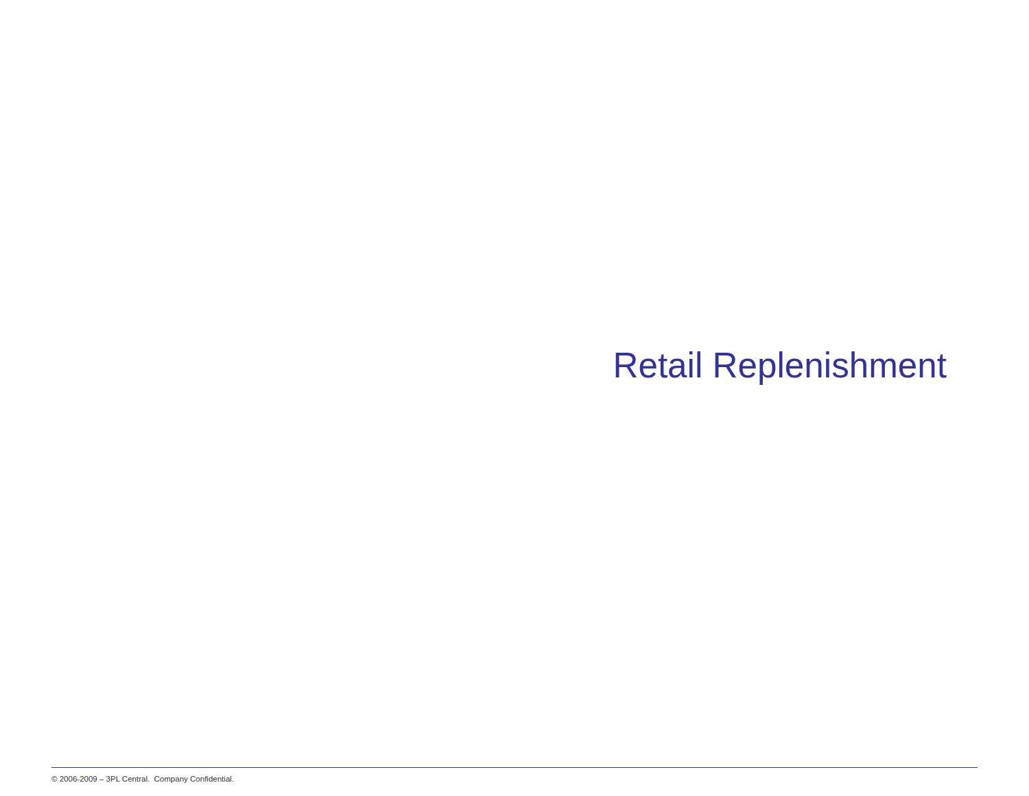Retail Replenishment
© 2006-2009 – 3PL Central. Company Confidential.